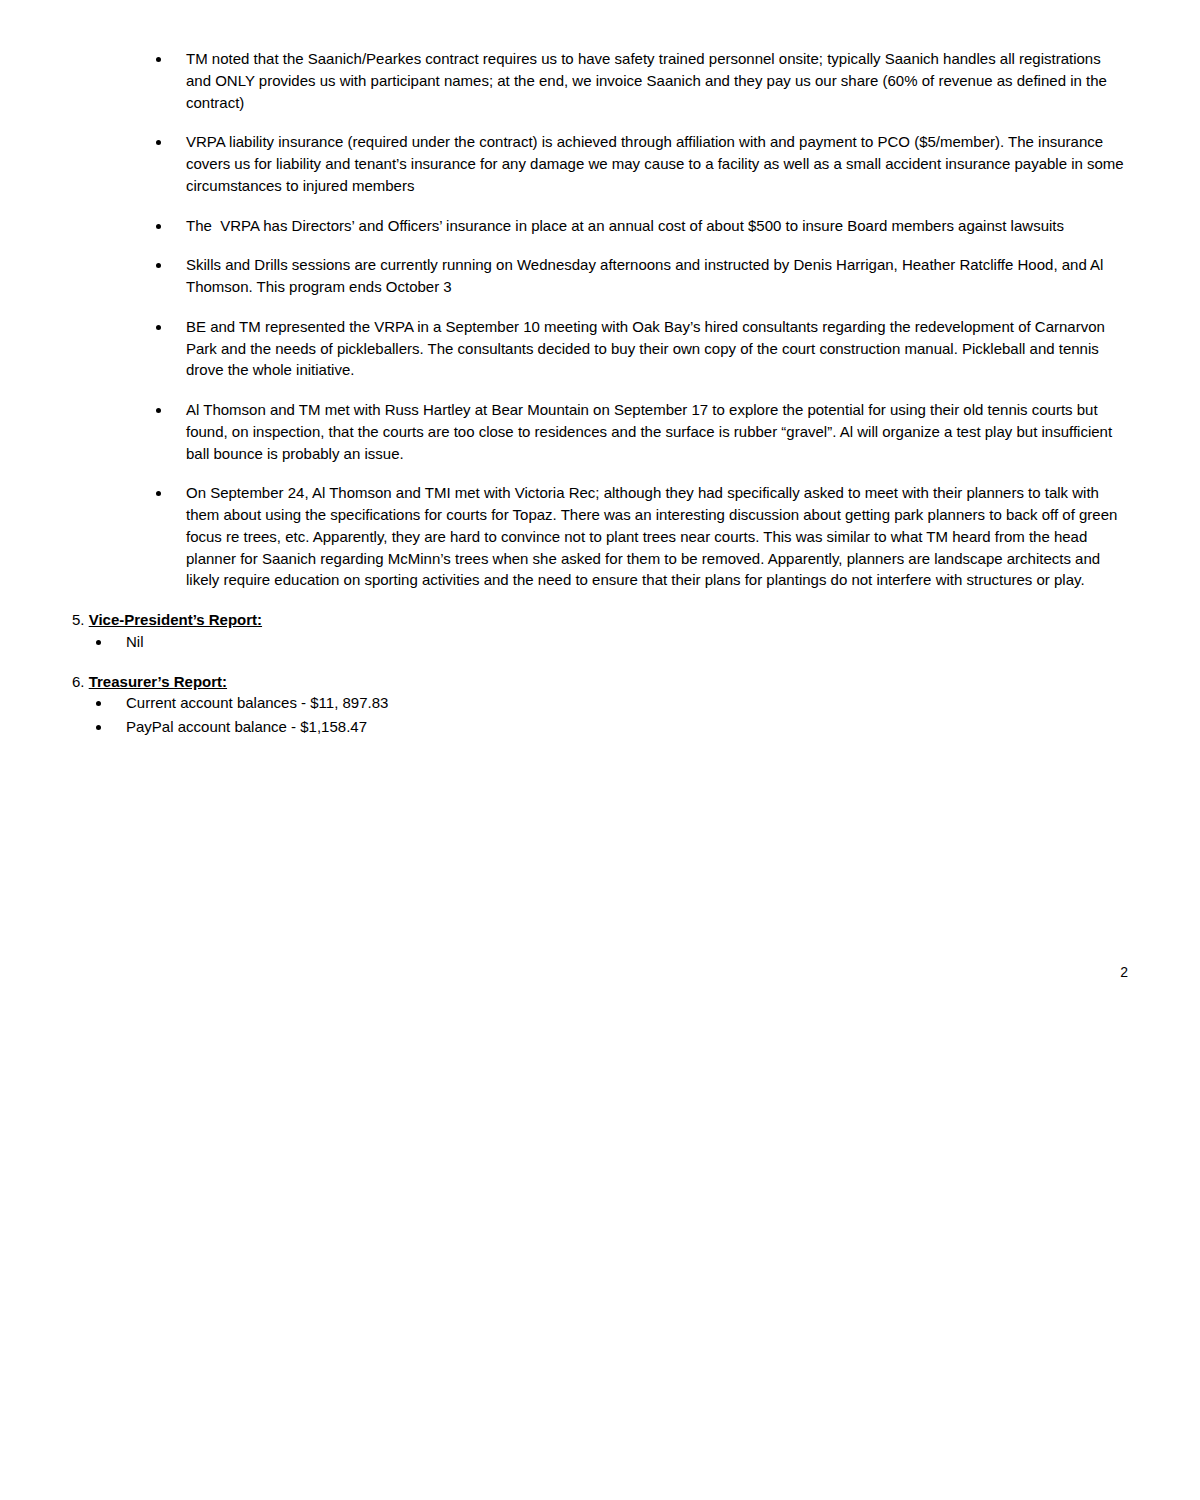TM noted that the Saanich/Pearkes contract requires us to have safety trained personnel onsite; typically Saanich handles all registrations and ONLY provides us with participant names; at the end, we invoice Saanich and they pay us our share (60% of revenue as defined in the contract)
VRPA liability insurance (required under the contract) is achieved through affiliation with and payment to PCO ($5/member). The insurance covers us for liability and tenant’s insurance for any damage we may cause to a facility as well as a small accident insurance payable in some circumstances to injured members
The VRPA has Directors’ and Officers’ insurance in place at an annual cost of about $500 to insure Board members against lawsuits
Skills and Drills sessions are currently running on Wednesday afternoons and instructed by Denis Harrigan, Heather Ratcliffe Hood, and Al Thomson. This program ends October 3
BE and TM represented the VRPA in a September 10 meeting with Oak Bay’s hired consultants regarding the redevelopment of Carnarvon Park and the needs of pickleballers. The consultants decided to buy their own copy of the court construction manual. Pickleball and tennis drove the whole initiative.
Al Thomson and TM met with Russ Hartley at Bear Mountain on September 17 to explore the potential for using their old tennis courts but found, on inspection, that the courts are too close to residences and the surface is rubber “gravel”. Al will organize a test play but insufficient ball bounce is probably an issue.
On September 24, Al Thomson and TMI met with Victoria Rec; although they had specifically asked to meet with their planners to talk with them about using the specifications for courts for Topaz. There was an interesting discussion about getting park planners to back off of green focus re trees, etc. Apparently, they are hard to convince not to plant trees near courts. This was similar to what TM heard from the head planner for Saanich regarding McMinn’s trees when she asked for them to be removed. Apparently, planners are landscape architects and likely require education on sporting activities and the need to ensure that their plans for plantings do not interfere with structures or play.
5. Vice-President’s Report:
Nil
6. Treasurer’s Report:
Current account balances - $11, 897.83
PayPal account balance - $1,158.47
2